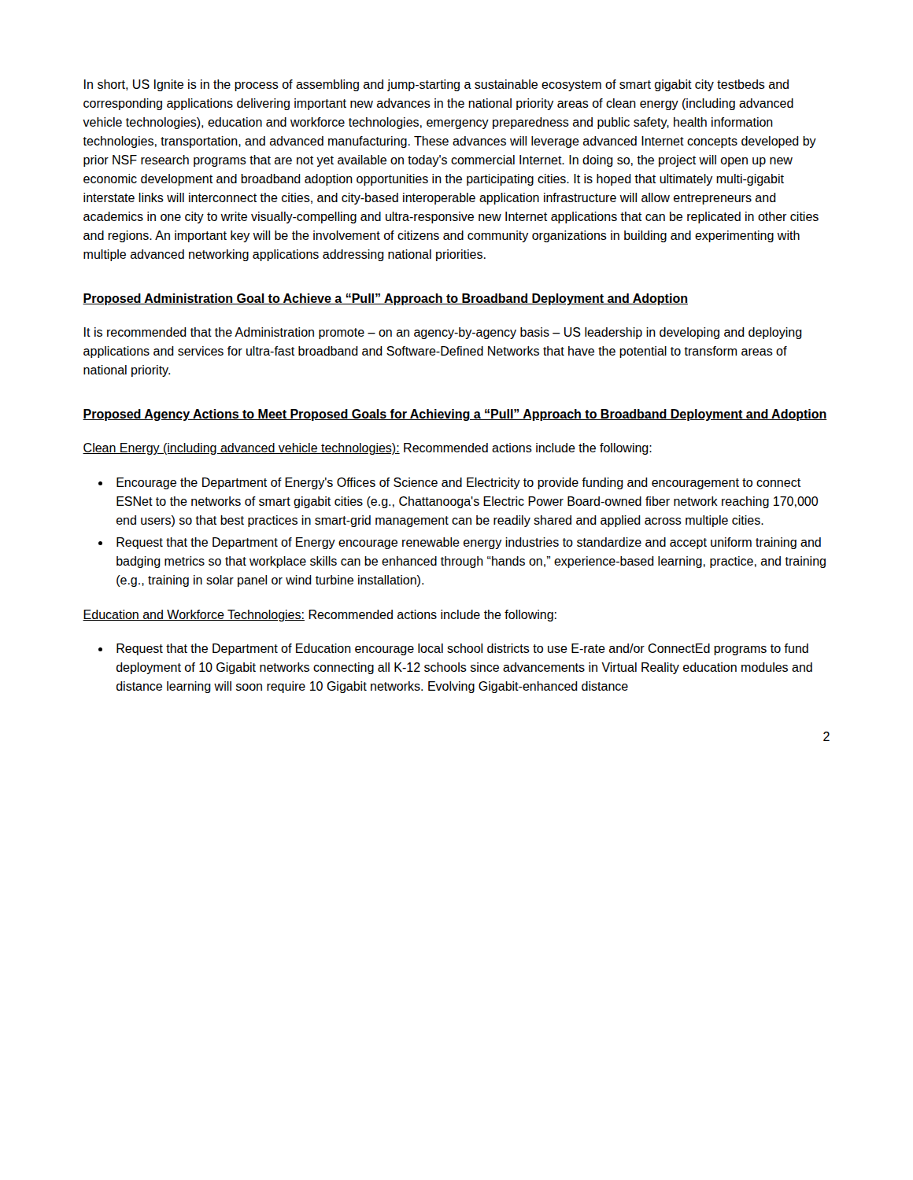In short, US Ignite is in the process of assembling and jump-starting a sustainable ecosystem of smart gigabit city testbeds and corresponding applications delivering important new advances in the national priority areas of clean energy (including advanced vehicle technologies), education and workforce technologies, emergency preparedness and public safety, health information technologies, transportation, and advanced manufacturing. These advances will leverage advanced Internet concepts developed by prior NSF research programs that are not yet available on today's commercial Internet. In doing so, the project will open up new economic development and broadband adoption opportunities in the participating cities. It is hoped that ultimately multi-gigabit interstate links will interconnect the cities, and city-based interoperable application infrastructure will allow entrepreneurs and academics in one city to write visually-compelling and ultra-responsive new Internet applications that can be replicated in other cities and regions. An important key will be the involvement of citizens and community organizations in building and experimenting with multiple advanced networking applications addressing national priorities.
Proposed Administration Goal to Achieve a “Pull” Approach to Broadband Deployment and Adoption
It is recommended that the Administration promote – on an agency-by-agency basis – US leadership in developing and deploying applications and services for ultra-fast broadband and Software-Defined Networks that have the potential to transform areas of national priority.
Proposed Agency Actions to Meet Proposed Goals for Achieving a “Pull” Approach to Broadband Deployment and Adoption
Clean Energy (including advanced vehicle technologies): Recommended actions include the following:
Encourage the Department of Energy's Offices of Science and Electricity to provide funding and encouragement to connect ESNet to the networks of smart gigabit cities (e.g., Chattanooga's Electric Power Board-owned fiber network reaching 170,000 end users) so that best practices in smart-grid management can be readily shared and applied across multiple cities.
Request that the Department of Energy encourage renewable energy industries to standardize and accept uniform training and badging metrics so that workplace skills can be enhanced through “hands on,” experience-based learning, practice, and training (e.g., training in solar panel or wind turbine installation).
Education and Workforce Technologies: Recommended actions include the following:
Request that the Department of Education encourage local school districts to use E-rate and/or ConnectEd programs to fund deployment of 10 Gigabit networks connecting all K-12 schools since advancements in Virtual Reality education modules and distance learning will soon require 10 Gigabit networks. Evolving Gigabit-enhanced distance
2